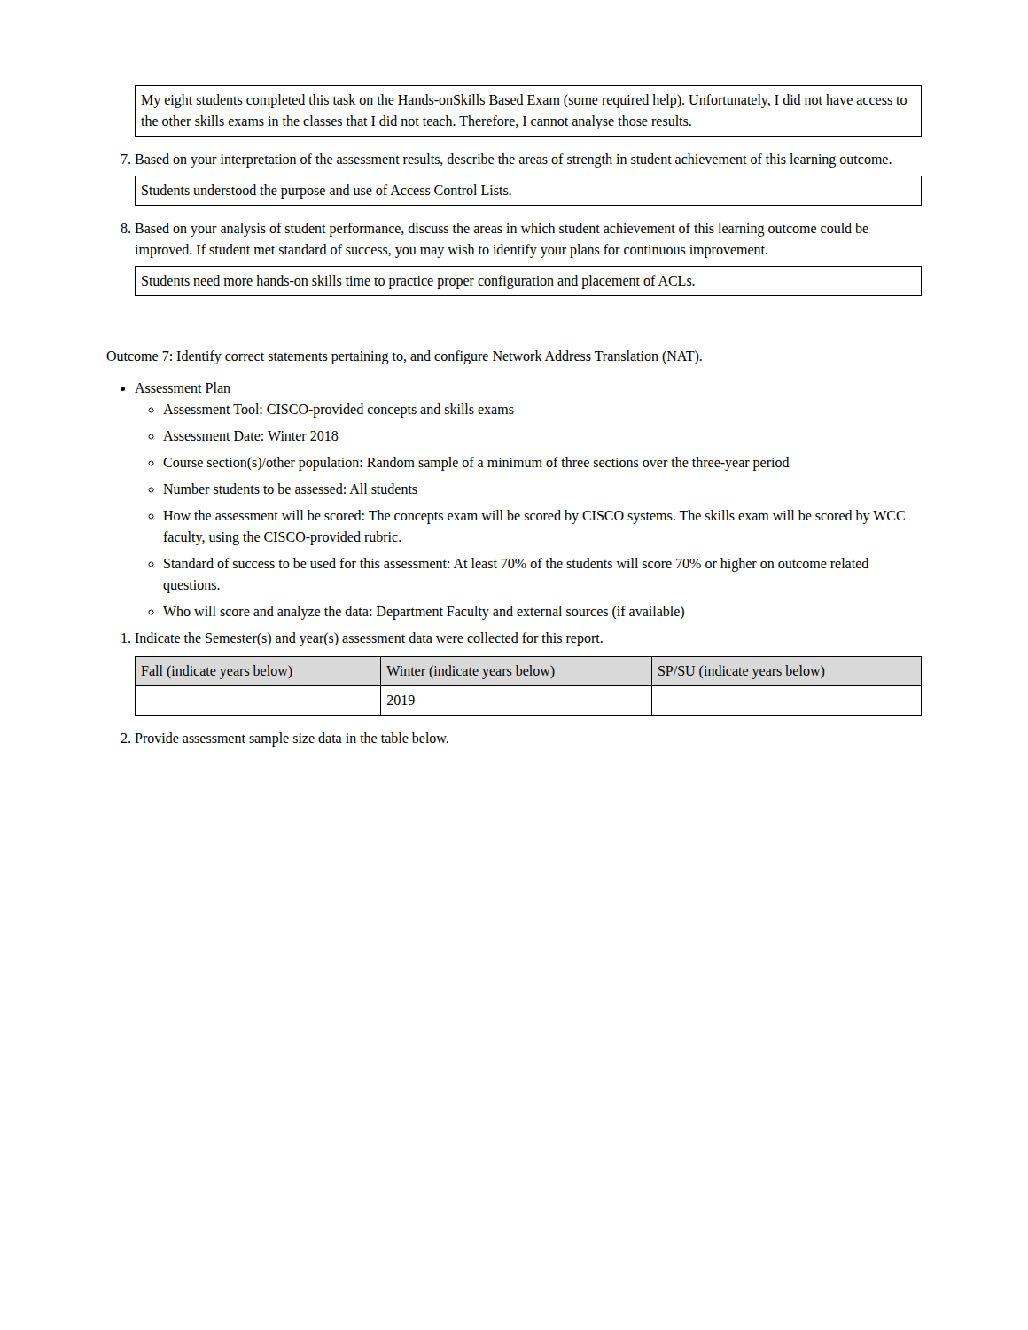My eight students completed this task on the Hands-onSkills Based Exam (some required help). Unfortunately, I did not have access to the other skills exams in the classes that I did not teach. Therefore, I cannot analyse those results.
Based on your interpretation of the assessment results, describe the areas of strength in student achievement of this learning outcome.
Students understood the purpose and use of Access Control Lists.
Based on your analysis of student performance, discuss the areas in which student achievement of this learning outcome could be improved. If student met standard of success, you may wish to identify your plans for continuous improvement.
Students need more hands-on skills time to practice proper configuration and placement of ACLs.
Outcome 7: Identify correct statements pertaining to, and configure Network Address Translation (NAT).
Assessment Plan
Assessment Tool: CISCO-provided concepts and skills exams
Assessment Date: Winter 2018
Course section(s)/other population: Random sample of a minimum of three sections over the three-year period
Number students to be assessed: All students
How the assessment will be scored: The concepts exam will be scored by CISCO systems. The skills exam will be scored by WCC faculty, using the CISCO-provided rubric.
Standard of success to be used for this assessment: At least 70% of the students will score 70% or higher on outcome related questions.
Who will score and analyze the data: Department Faculty and external sources (if available)
Indicate the Semester(s) and year(s) assessment data were collected for this report.
| Fall (indicate years below) | Winter (indicate years below) | SP/SU (indicate years below) |
| --- | --- | --- |
| | 2019 | |
Provide assessment sample size data in the table below.